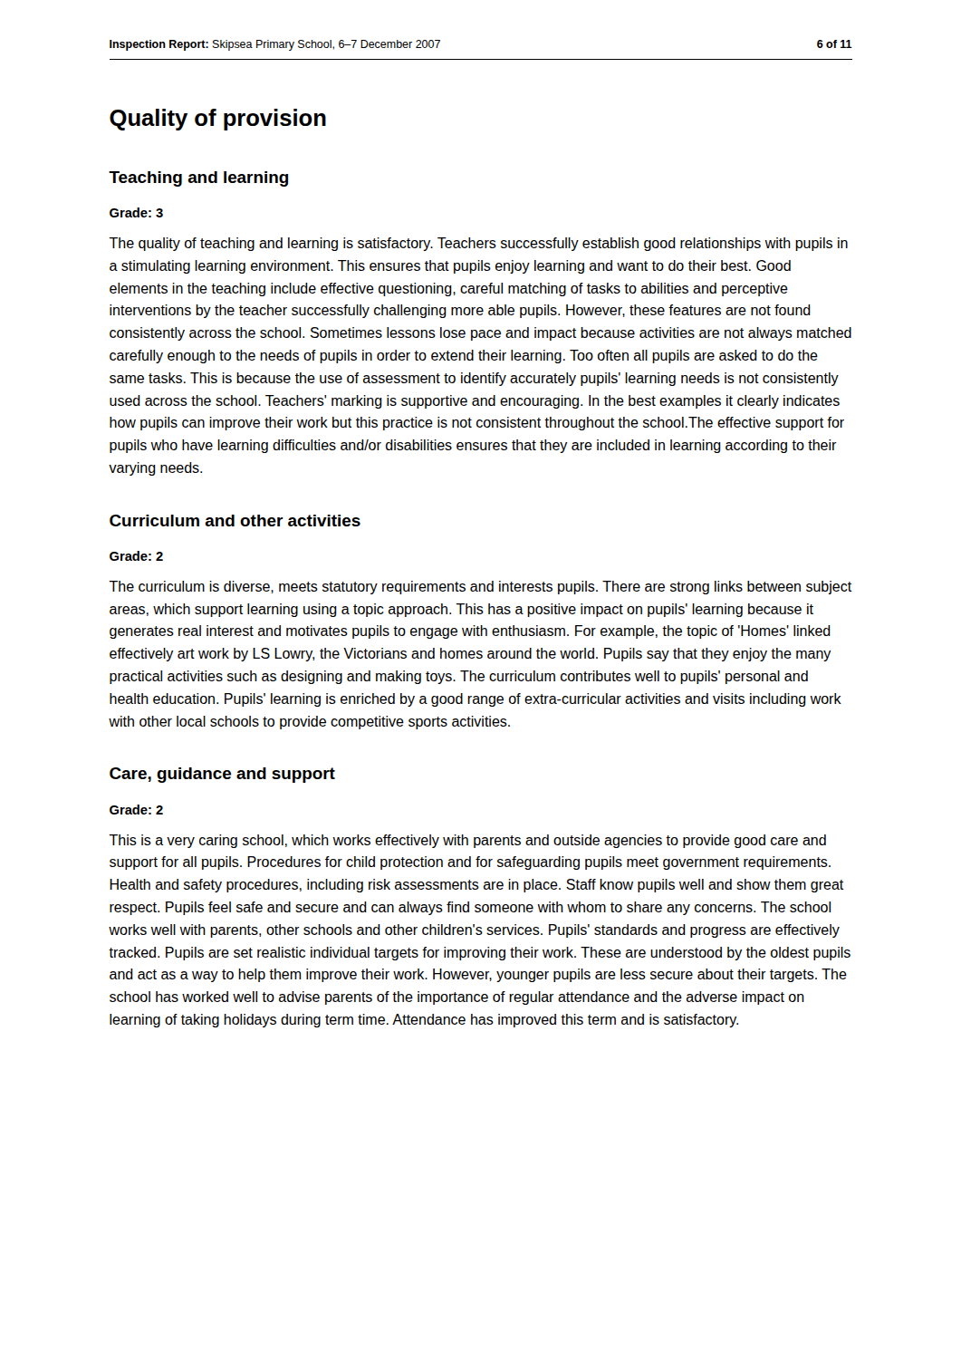Inspection Report: Skipsea Primary School, 6–7 December 2007 6 of 11
Quality of provision
Teaching and learning
Grade: 3
The quality of teaching and learning is satisfactory. Teachers successfully establish good relationships with pupils in a stimulating learning environment. This ensures that pupils enjoy learning and want to do their best. Good elements in the teaching include effective questioning, careful matching of tasks to abilities and perceptive interventions by the teacher successfully challenging more able pupils. However, these features are not found consistently across the school. Sometimes lessons lose pace and impact because activities are not always matched carefully enough to the needs of pupils in order to extend their learning. Too often all pupils are asked to do the same tasks. This is because the use of assessment to identify accurately pupils' learning needs is not consistently used across the school. Teachers' marking is supportive and encouraging. In the best examples it clearly indicates how pupils can improve their work but this practice is not consistent throughout the school.The effective support for pupils who have learning difficulties and/or disabilities ensures that they are included in learning according to their varying needs.
Curriculum and other activities
Grade: 2
The curriculum is diverse, meets statutory requirements and interests pupils. There are strong links between subject areas, which support learning using a topic approach. This has a positive impact on pupils' learning because it generates real interest and motivates pupils to engage with enthusiasm. For example, the topic of 'Homes' linked effectively art work by LS Lowry, the Victorians and homes around the world. Pupils say that they enjoy the many practical activities such as designing and making toys. The curriculum contributes well to pupils' personal and health education. Pupils' learning is enriched by a good range of extra-curricular activities and visits including work with other local schools to provide competitive sports activities.
Care, guidance and support
Grade: 2
This is a very caring school, which works effectively with parents and outside agencies to provide good care and support for all pupils. Procedures for child protection and for safeguarding pupils meet government requirements. Health and safety procedures, including risk assessments are in place. Staff know pupils well and show them great respect. Pupils feel safe and secure and can always find someone with whom to share any concerns. The school works well with parents, other schools and other children's services. Pupils' standards and progress are effectively tracked. Pupils are set realistic individual targets for improving their work. These are understood by the oldest pupils and act as a way to help them improve their work. However, younger pupils are less secure about their targets. The school has worked well to advise parents of the importance of regular attendance and the adverse impact on learning of taking holidays during term time. Attendance has improved this term and is satisfactory.